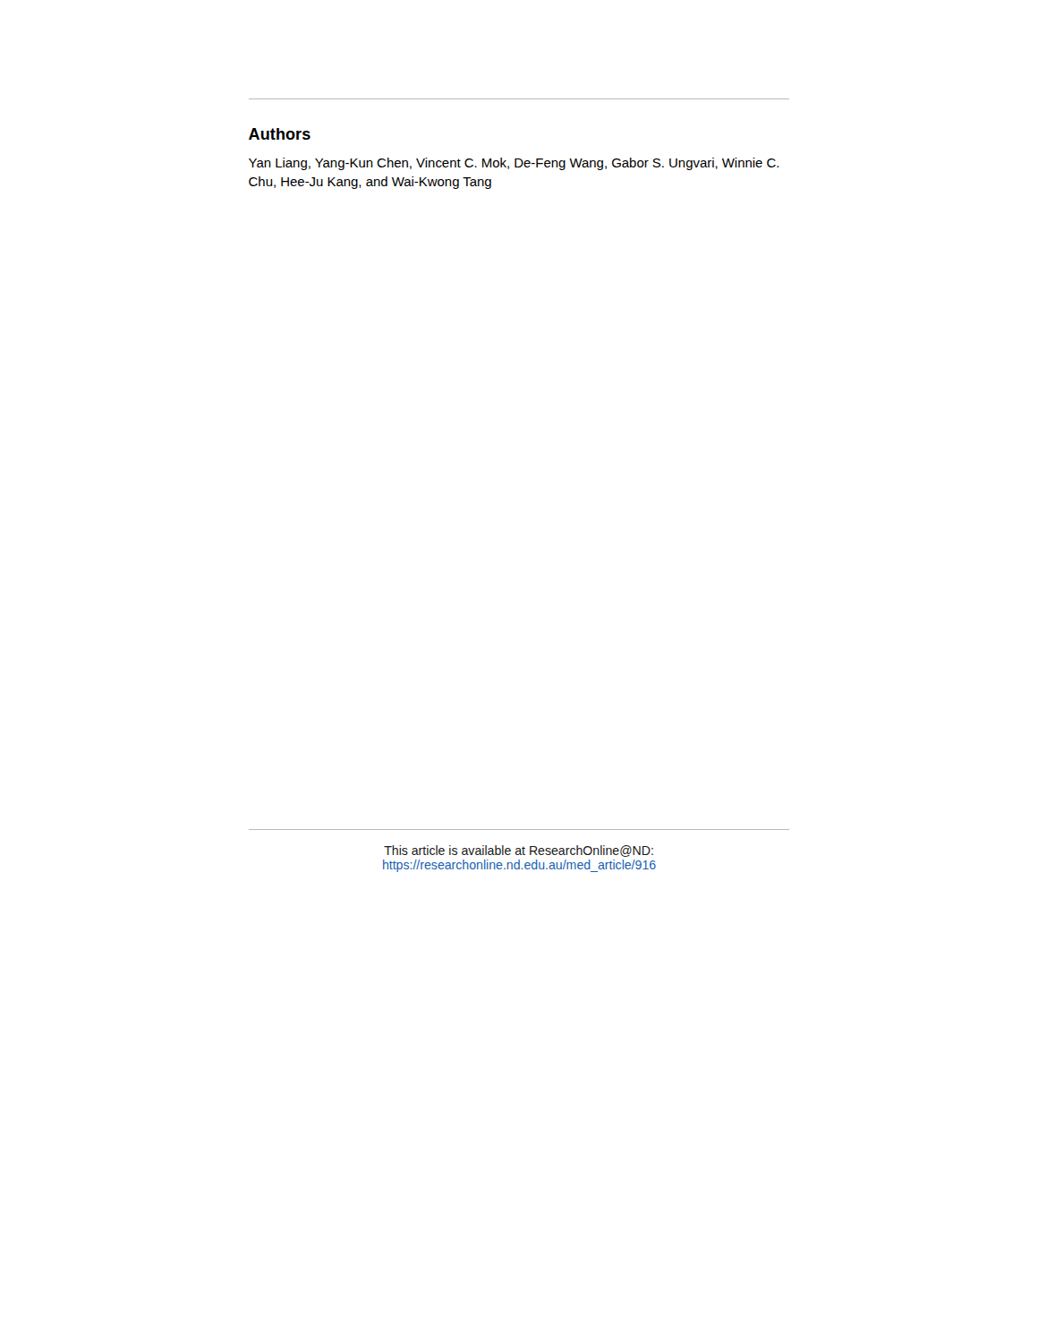Authors
Yan Liang, Yang-Kun Chen, Vincent C. Mok, De-Feng Wang, Gabor S. Ungvari, Winnie C. Chu, Hee-Ju Kang, and Wai-Kwong Tang
This article is available at ResearchOnline@ND: https://researchonline.nd.edu.au/med_article/916